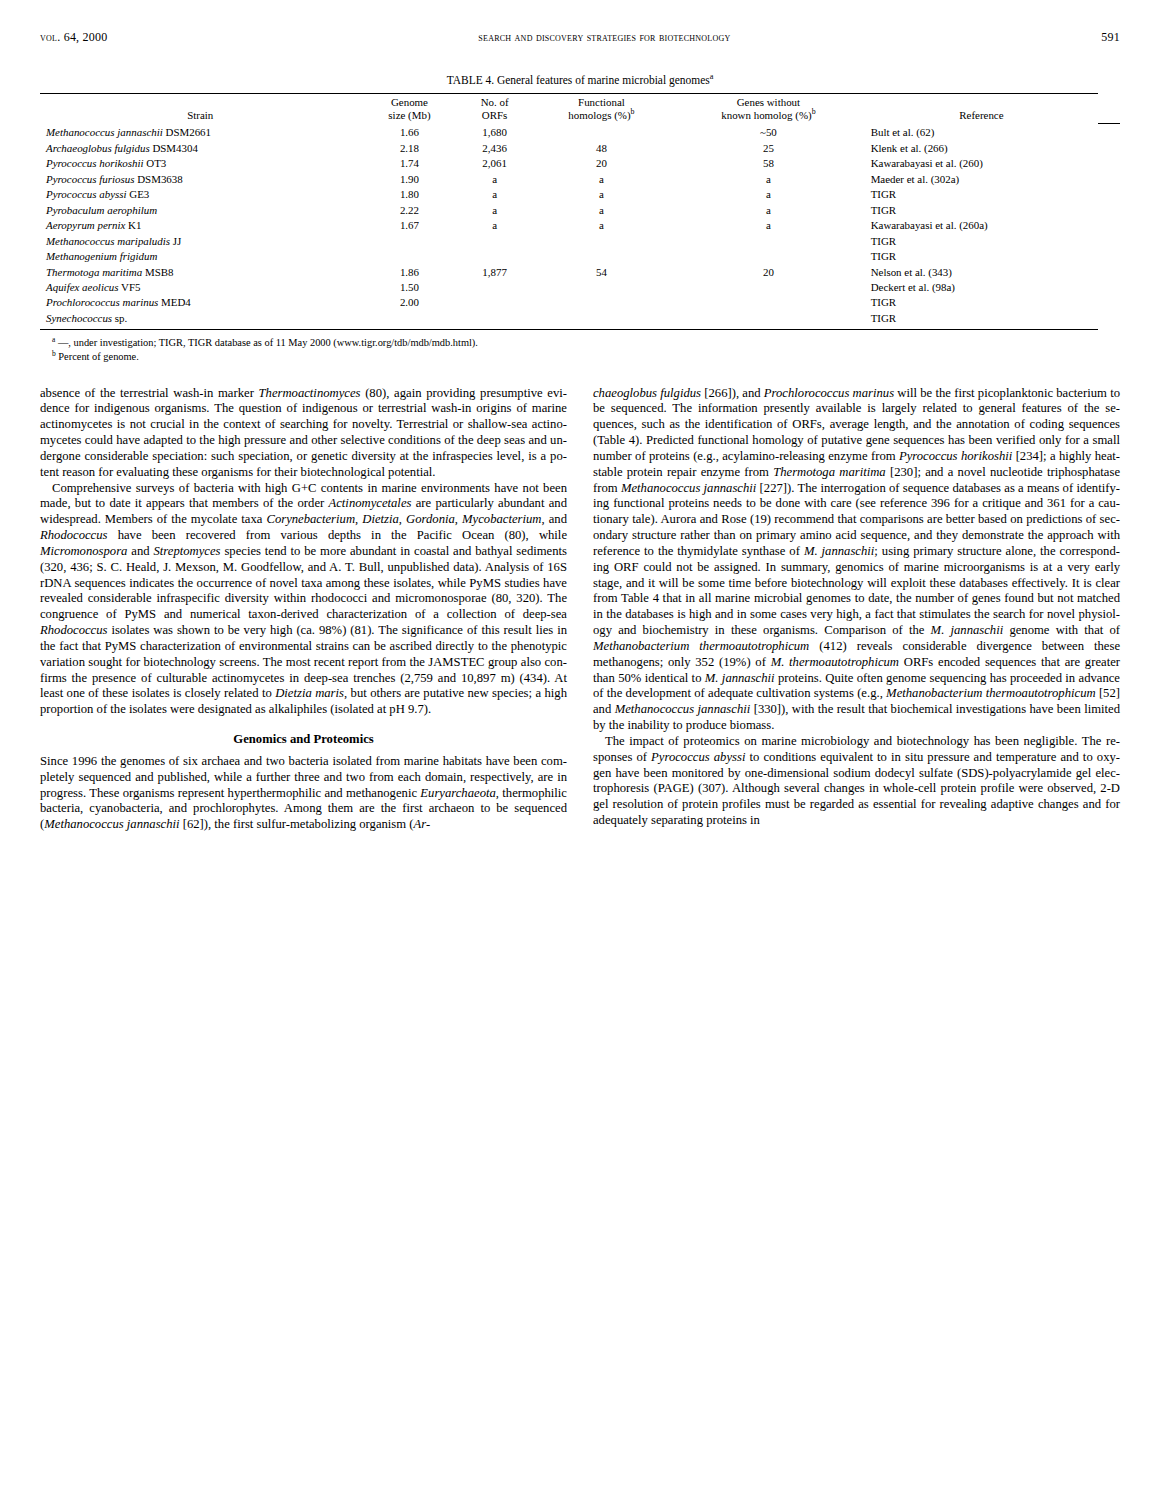Vol. 64, 2000 Search and Discovery Strategies for Biotechnology 591
TABLE 4. General features of marine microbial genomes a
| Strain | Genome size (Mb) | No. of ORFs | Functional homologs (%) b | Genes without known homolog (%) b | Reference |
| --- | --- | --- | --- | --- | --- |
| Methanococcus jannaschii DSM2661 | 1.66 | 1,680 | | ~50 | Bult et al. (62) |
| Archaeoglobus fulgidus DSM4304 | 2.18 | 2,436 | 48 | 25 | Klenk et al. (266) |
| Pyrococcus horikoshii OT3 | 1.74 | 2,061 | 20 | 58 | Kawarabayasi et al. (260) |
| Pyrococcus furiosus DSM3638 | 1.90 | a | a | a | Maeder et al. (302a) |
| Pyrococcus abyssi GE3 | 1.80 | a | a | a | TIGR |
| Pyrobaculum aerophilum | 2.22 | a | a | a | TIGR |
| Aeropyrum pernix K1 | 1.67 | a | a | a | Kawarabayasi et al. (260a) |
| Methanococcus maripaludis JJ | | | | | TIGR |
| Methanogenium frigidum | | | | | TIGR |
| Thermotoga maritima MSB8 | 1.86 | 1,877 | 54 | 20 | Nelson et al. (343) |
| Aquifex aeolicus VF5 | 1.50 | | | | Deckert et al. (98a) |
| Prochlorococcus marinus MED4 | 2.00 | | | | TIGR |
| Synechococcus sp. | | | | | TIGR |
a —, under investigation; TIGR, TIGR database as of 11 May 2000 (www.tigr.org/tdb/mdb/mdb.html).
b Percent of genome.
absence of the terrestrial wash-in marker Thermoactinomyces (80), again providing presumptive evidence for indigenous organisms. The question of indigenous or terrestrial wash-in origins of marine actinomycetes is not crucial in the context of searching for novelty. Terrestrial or shallow-sea actinomycetes could have adapted to the high pressure and other selective conditions of the deep seas and undergone considerable speciation: such speciation, or genetic diversity at the infraspecies level, is a potent reason for evaluating these organisms for their biotechnological potential.
Comprehensive surveys of bacteria with high G+C contents in marine environments have not been made, but to date it appears that members of the order Actinomycetales are particularly abundant and widespread. Members of the mycolate taxa Corynebacterium, Dietzia, Gordonia, Mycobacterium, and Rhodococcus have been recovered from various depths in the Pacific Ocean (80), while Micromonospora and Streptomyces species tend to be more abundant in coastal and bathyal sediments (320, 436; S. C. Heald, J. Mexson, M. Goodfellow, and A. T. Bull, unpublished data). Analysis of 16S rDNA sequences indicates the occurrence of novel taxa among these isolates, while PyMS studies have revealed considerable infraspecific diversity within rhodococci and micromonosporae (80, 320). The congruence of PyMS and numerical taxon-derived characterization of a collection of deep-sea Rhodococcus isolates was shown to be very high (ca. 98%) (81). The significance of this result lies in the fact that PyMS characterization of environmental strains can be ascribed directly to the phenotypic variation sought for biotechnology screens. The most recent report from the JAMSTEC group also confirms the presence of culturable actinomycetes in deep-sea trenches (2,759 and 10,897 m) (434). At least one of these isolates is closely related to Dietzia maris, but others are putative new species; a high proportion of the isolates were designated as alkaliphiles (isolated at pH 9.7).
Genomics and Proteomics
Since 1996 the genomes of six archaea and two bacteria isolated from marine habitats have been completely sequenced and published, while a further three and two from each domain, respectively, are in progress. These organisms represent hyperthermophilic and methanogenic Euryarchaeota, thermophilic bacteria, cyanobacteria, and prochlorophytes. Among them are the first archaeon to be sequenced (Methanococcus jannaschii [62]), the first sulfur-metabolizing organism (Ar-
chaeoglobus fulgidus [266]), and Prochlorococcus marinus will be the first picoplanktonic bacterium to be sequenced. The information presently available is largely related to general features of the sequences, such as the identification of ORFs, average length, and the annotation of coding sequences (Table 4). Predicted functional homology of putative gene sequences has been verified only for a small number of proteins (e.g., acylamino-releasing enzyme from Pyrococcus horikoshii [234]; a highly heat-stable protein repair enzyme from Thermotoga maritima [230]; and a novel nucleotide triphosphatase from Methanococcus jannaschii [227]). The interrogation of sequence databases as a means of identifying functional proteins needs to be done with care (see reference 396 for a critique and 361 for a cautionary tale). Aurora and Rose (19) recommend that comparisons are better based on predictions of secondary structure rather than on primary amino acid sequence, and they demonstrate the approach with reference to the thymidylate synthase of M. jannaschii; using primary structure alone, the corresponding ORF could not be assigned. In summary, genomics of marine microorganisms is at a very early stage, and it will be some time before biotechnology will exploit these databases effectively. It is clear from Table 4 that in all marine microbial genomes to date, the number of genes found but not matched in the databases is high and in some cases very high, a fact that stimulates the search for novel physiology and biochemistry in these organisms. Comparison of the M. jannaschii genome with that of Methanobacterium thermoautotrophicum (412) reveals considerable divergence between these methanogens; only 352 (19%) of M. thermoautotrophicum ORFs encoded sequences that are greater than 50% identical to M. jannaschii proteins. Quite often genome sequencing has proceeded in advance of the development of adequate cultivation systems (e.g., Methanobacterium thermoautotrophicum [52] and Methanococcus jannaschii [330]), with the result that biochemical investigations have been limited by the inability to produce biomass.
The impact of proteomics on marine microbiology and biotechnology has been negligible. The responses of Pyrococcus abyssi to conditions equivalent to in situ pressure and temperature and to oxygen have been monitored by one-dimensional sodium dodecyl sulfate (SDS)-polyacrylamide gel electrophoresis (PAGE) (307). Although several changes in whole-cell protein profile were observed, 2-D gel resolution of protein profiles must be regarded as essential for revealing adaptive changes and for adequately separating proteins in